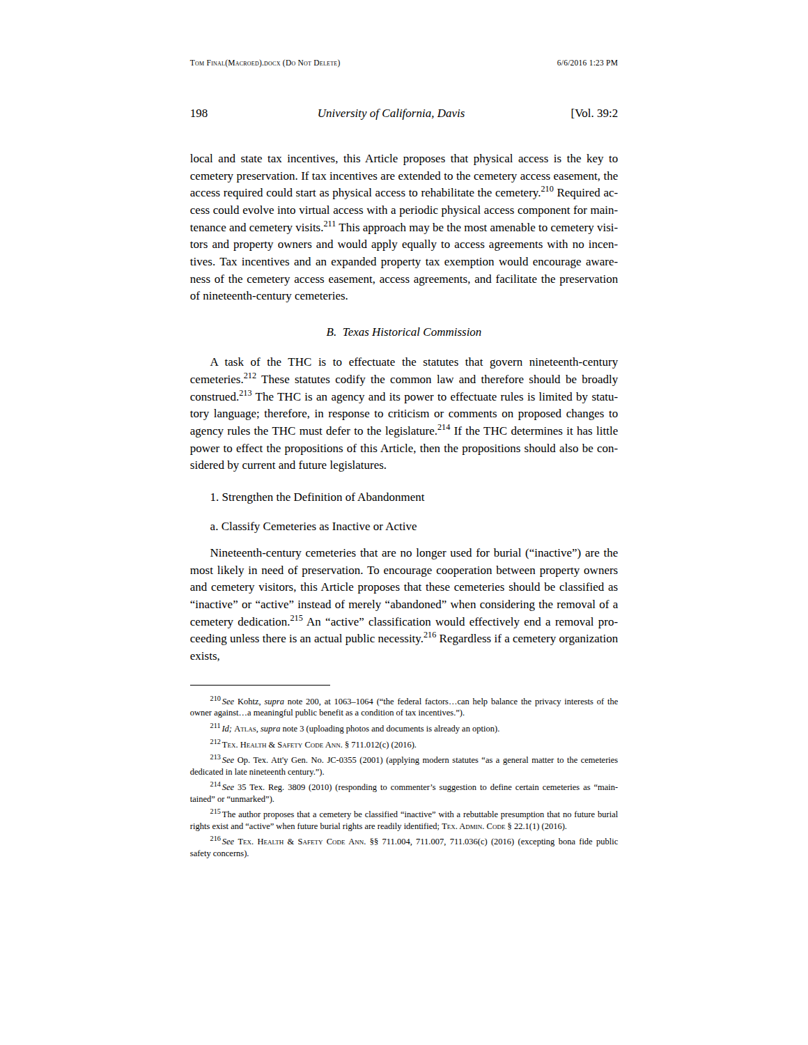Tom Final(Macroed).docx (Do Not Delete) 6/6/2016 1:23 PM
198 University of California, Davis [Vol. 39:2
local and state tax incentives, this Article proposes that physical access is the key to cemetery preservation. If tax incentives are extended to the cemetery access easement, the access required could start as physical access to rehabilitate the cemetery.210 Required access could evolve into virtual access with a periodic physical access component for maintenance and cemetery visits.211 This approach may be the most amenable to cemetery visitors and property owners and would apply equally to access agreements with no incentives. Tax incentives and an expanded property tax exemption would encourage awareness of the cemetery access easement, access agreements, and facilitate the preservation of nineteenth-century cemeteries.
B. Texas Historical Commission
A task of the THC is to effectuate the statutes that govern nineteenth-century cemeteries.212 These statutes codify the common law and therefore should be broadly construed.213 The THC is an agency and its power to effectuate rules is limited by statutory language; therefore, in response to criticism or comments on proposed changes to agency rules the THC must defer to the legislature.214 If the THC determines it has little power to effect the propositions of this Article, then the propositions should also be considered by current and future legislatures.
1. Strengthen the Definition of Abandonment
a. Classify Cemeteries as Inactive or Active
Nineteenth-century cemeteries that are no longer used for burial (“inactive”) are the most likely in need of preservation. To encourage cooperation between property owners and cemetery visitors, this Article proposes that these cemeteries should be classified as “inactive” or “active” instead of merely “abandoned” when considering the removal of a cemetery dedication.215 An “active” classification would effectively end a removal proceeding unless there is an actual public necessity.216 Regardless if a cemetery organization exists,
210 See Kohtz, supra note 200, at 1063–1064 (“the federal factors…can help balance the privacy interests of the owner against…a meaningful public benefit as a condition of tax incentives.”).
211 Id; Atlas, supra note 3 (uploading photos and documents is already an option).
212 Tex. Health & Safety Code Ann. § 711.012(c) (2016).
213 See Op. Tex. Att'y Gen. No. JC-0355 (2001) (applying modern statutes “as a general matter to the cemeteries dedicated in late nineteenth century.”).
214 See 35 Tex. Reg. 3809 (2010) (responding to commenter’s suggestion to define certain cemeteries as “maintained” or “unmarked”).
215 The author proposes that a cemetery be classified “inactive” with a rebuttable presumption that no future burial rights exist and “active” when future burial rights are readily identified; Tex. Admin. Code § 22.1(1) (2016).
216 See Tex. Health & Safety Code Ann. §§ 711.004, 711.007, 711.036(c) (2016) (excepting bona fide public safety concerns).